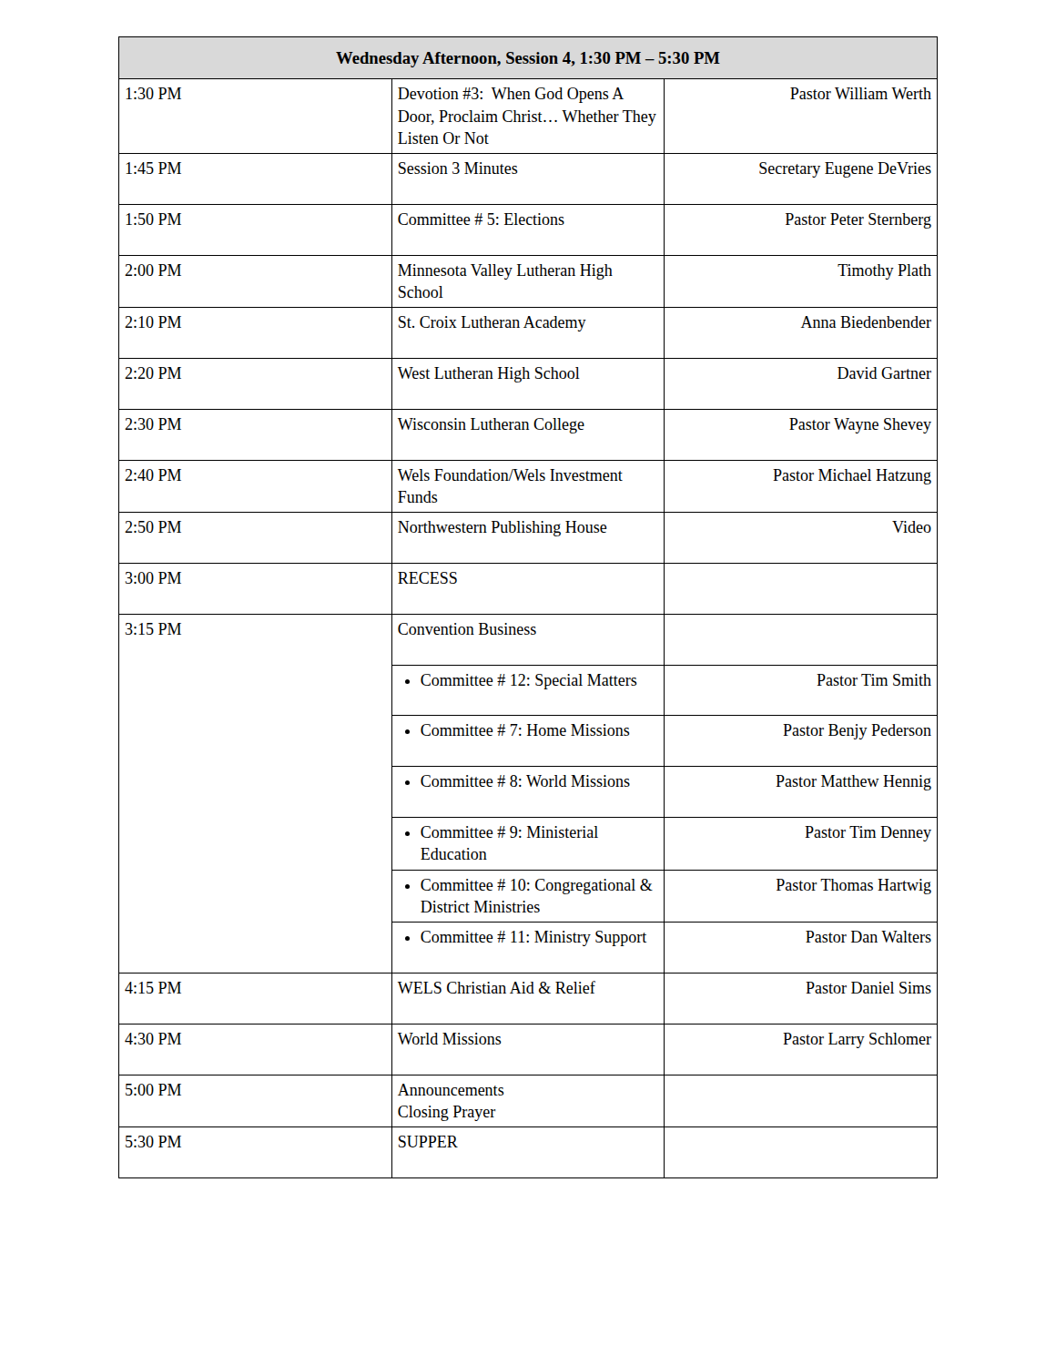| Wednesday Afternoon, Session 4, 1:30 PM – 5:30 PM |
| --- |
| 1:30 PM | Devotion #3: When God Opens A Door, Proclaim Christ… Whether They Listen Or Not | Pastor William Werth |
| 1:45 PM | Session 3 Minutes | Secretary Eugene DeVries |
| 1:50 PM | Committee # 5: Elections | Pastor Peter Sternberg |
| 2:00 PM | Minnesota Valley Lutheran High School | Timothy Plath |
| 2:10 PM | St. Croix Lutheran Academy | Anna Biedenbender |
| 2:20 PM | West Lutheran High School | David Gartner |
| 2:30 PM | Wisconsin Lutheran College | Pastor Wayne Shevey |
| 2:40 PM | Wels Foundation/Wels Investment Funds | Pastor Michael Hatzung |
| 2:50 PM | Northwestern Publishing House | Video |
| 3:00 PM | RECESS | |
| 3:15 PM | Convention Business | |
| Committee # 12: Special Matters | Pastor Tim Smith |
| Committee # 7: Home Missions | Pastor Benjy Pederson |
| Committee # 8: World Missions | Pastor Matthew Hennig |
| Committee # 9: Ministerial Education | Pastor Tim Denney |
| Committee # 10: Congregational & District Ministries | Pastor Thomas Hartwig |
| Committee # 11: Ministry Support | Pastor Dan Walters |
| 4:15 PM | WELS Christian Aid & Relief | Pastor Daniel Sims |
| 4:30 PM | World Missions | Pastor Larry Schlomer |
| 5:00 PM | Announcements Closing Prayer | |
| 5:30 PM | SUPPER | |